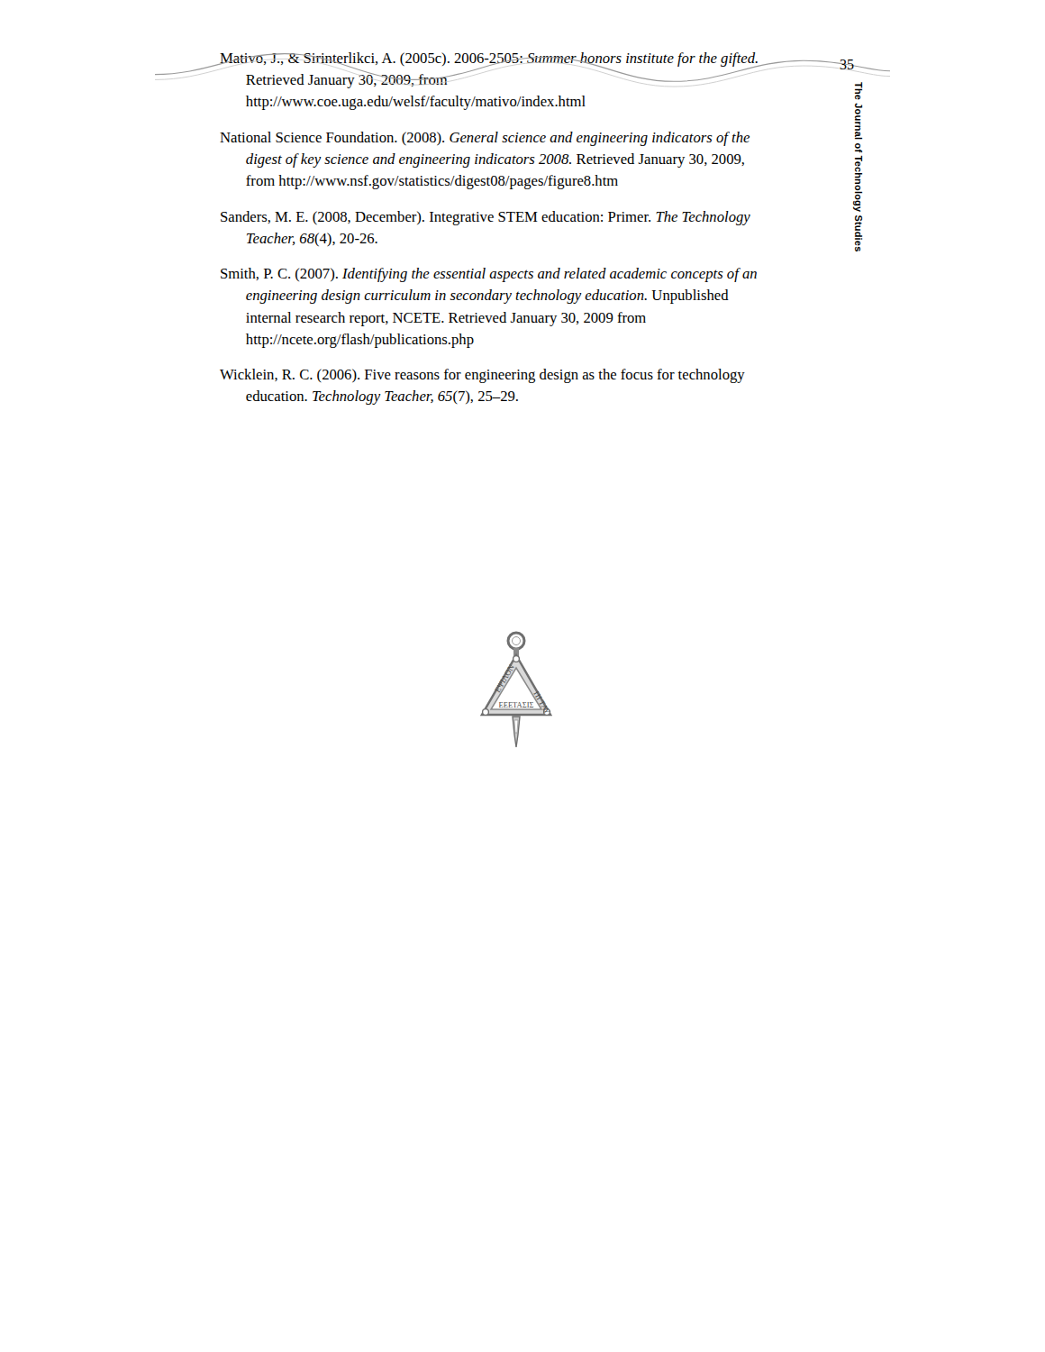35
The Journal of Technology Studies
Mativo, J., & Sirinterlikci, A. (2005c). 2006-2505: Summer honors institute for the gifted. Retrieved January 30, 2009, from http://www.coe.uga.edu/welsf/faculty/mativo/index.html
National Science Foundation. (2008). General science and engineering indicators of the digest of key science and engineering indicators 2008. Retrieved January 30, 2009, from http://www.nsf.gov/statistics/digest08/pages/figure8.htm
Sanders, M. E. (2008, December). Integrative STEM education: Primer. The Technology Teacher, 68(4), 20-26.
Smith, P. C. (2007). Identifying the essential aspects and related academic concepts of an engineering design curriculum in secondary technology education. Unpublished internal research report, NCETE. Retrieved January 30, 2009 from http://ncete.org/flash/publications.php
Wicklein, R. C. (2006). Five reasons for engineering design as the focus for technology education. Technology Teacher, 65(7), 25–29.
ΕΨΙΛΟΝ ΠΙ ΤΑΥ ΕΕΕΤΑΣΙΣ